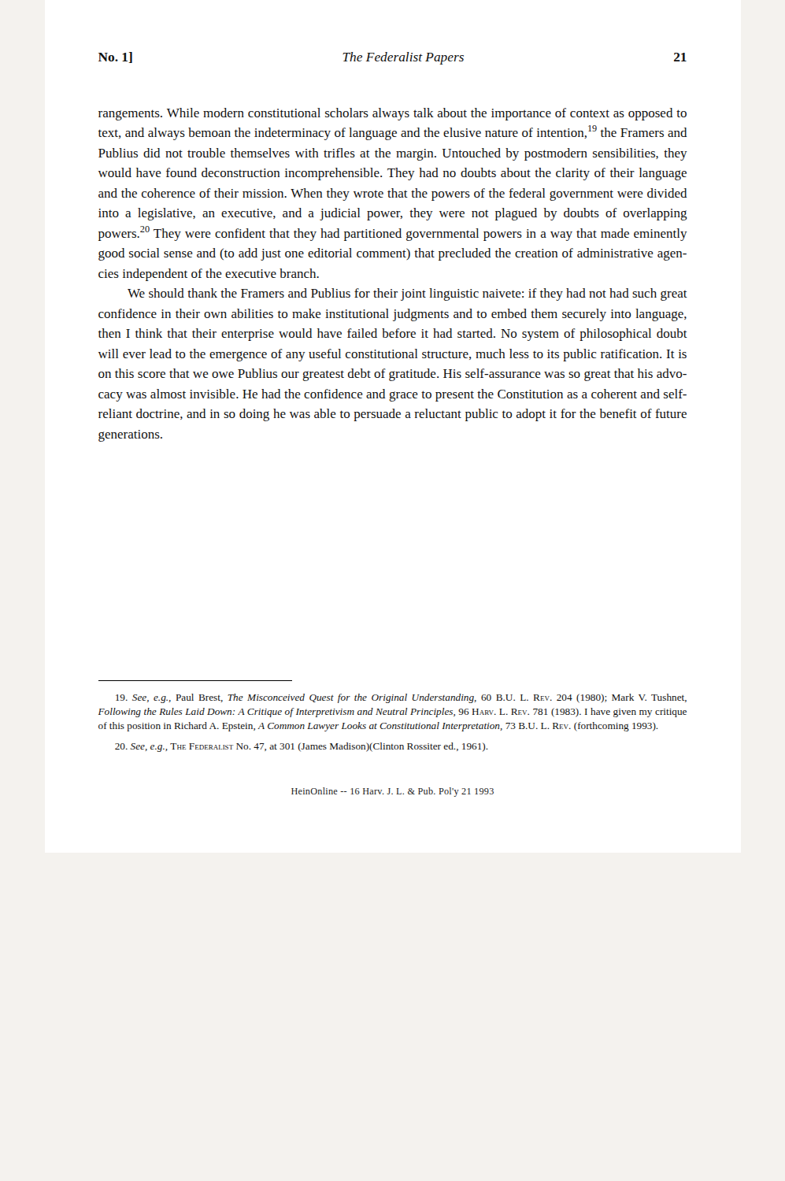No. 1] The Federalist Papers 21
rangements. While modern constitutional scholars always talk about the importance of context as opposed to text, and always bemoan the indeterminacy of language and the elusive nature of intention,19 the Framers and Publius did not trouble themselves with trifles at the margin. Untouched by postmodern sensibilities, they would have found deconstruction incomprehensible. They had no doubts about the clarity of their language and the coherence of their mission. When they wrote that the powers of the federal government were divided into a legislative, an executive, and a judicial power, they were not plagued by doubts of overlapping powers.20 They were confident that they had partitioned governmental powers in a way that made eminently good social sense and (to add just one editorial comment) that precluded the creation of administrative agencies independent of the executive branch.
We should thank the Framers and Publius for their joint linguistic naivete: if they had not had such great confidence in their own abilities to make institutional judgments and to embed them securely into language, then I think that their enterprise would have failed before it had started. No system of philosophical doubt will ever lead to the emergence of any useful constitutional structure, much less to its public ratification. It is on this score that we owe Publius our greatest debt of gratitude. His self-assurance was so great that his advocacy was almost invisible. He had the confidence and grace to present the Constitution as a coherent and self-reliant doctrine, and in so doing he was able to persuade a reluctant public to adopt it for the benefit of future generations.
19. See, e.g., Paul Brest, The Misconceived Quest for the Original Understanding, 60 B.U. L. Rev. 204 (1980); Mark V. Tushnet, Following the Rules Laid Down: A Critique of Interpretivism and Neutral Principles, 96 Harv. L. Rev. 781 (1983). I have given my critique of this position in Richard A. Epstein, A Common Lawyer Looks at Constitutional Interpretation, 73 B.U. L. Rev. (forthcoming 1993).
20. See, e.g., The Federalist No. 47, at 301 (James Madison)(Clinton Rossiter ed., 1961).
HeinOnline -- 16 Harv. J. L. & Pub. Pol'y 21 1993